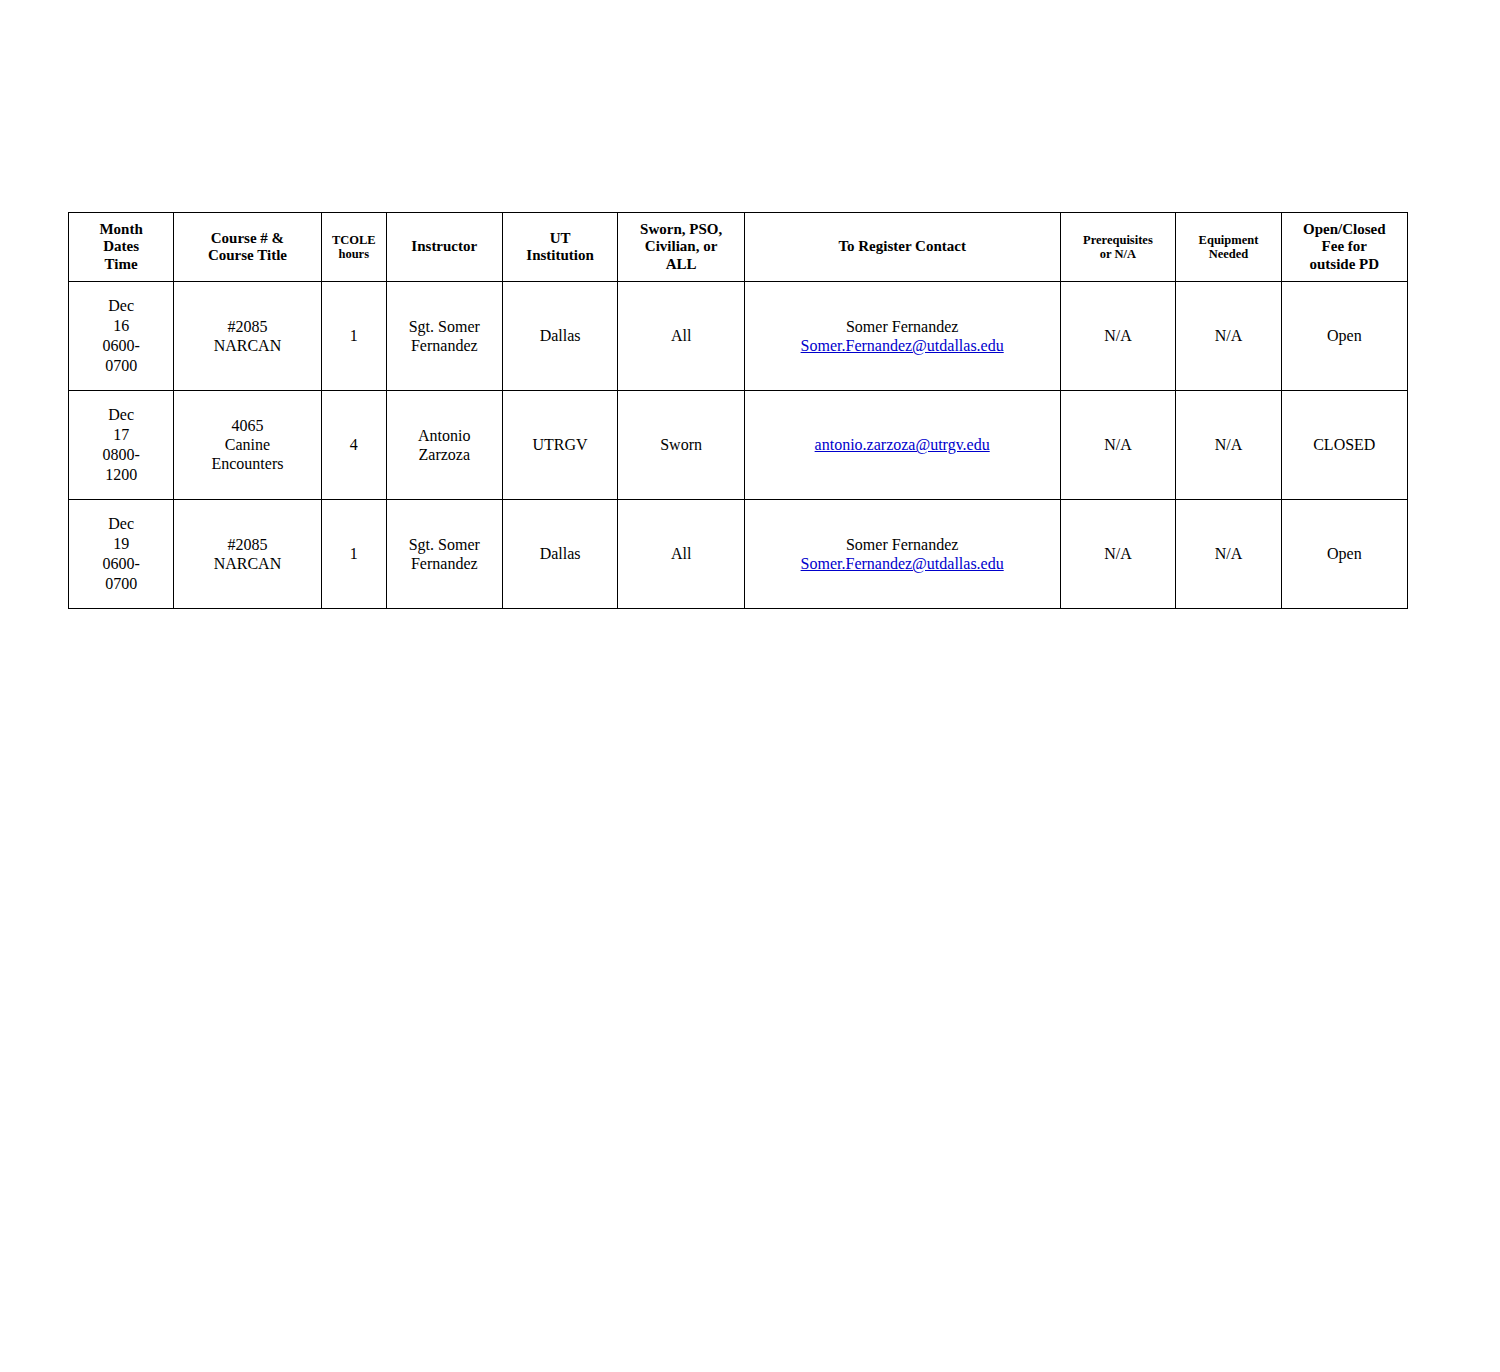| Month Dates Time | Course # & Course Title | TCOLE hours | Instructor | UT Institution | Sworn, PSO, Civilian, or ALL | To Register Contact | Prerequisites or N/A | Equipment Needed | Open/Closed Fee for outside PD |
| --- | --- | --- | --- | --- | --- | --- | --- | --- | --- |
| Dec 16 0600- 0700 | #2085 NARCAN | 1 | Sgt. Somer Fernandez | Dallas | All | Somer Fernandez Somer.Fernandez@utdallas.edu | N/A | N/A | Open |
| Dec 17 0800- 1200 | 4065 Canine Encounters | 4 | Antonio Zarzoza | UTRGV | Sworn | antonio.zarzoza@utrgv.edu | N/A | N/A | CLOSED |
| Dec 19 0600- 0700 | #2085 NARCAN | 1 | Sgt. Somer Fernandez | Dallas | All | Somer Fernandez Somer.Fernandez@utdallas.edu | N/A | N/A | Open |